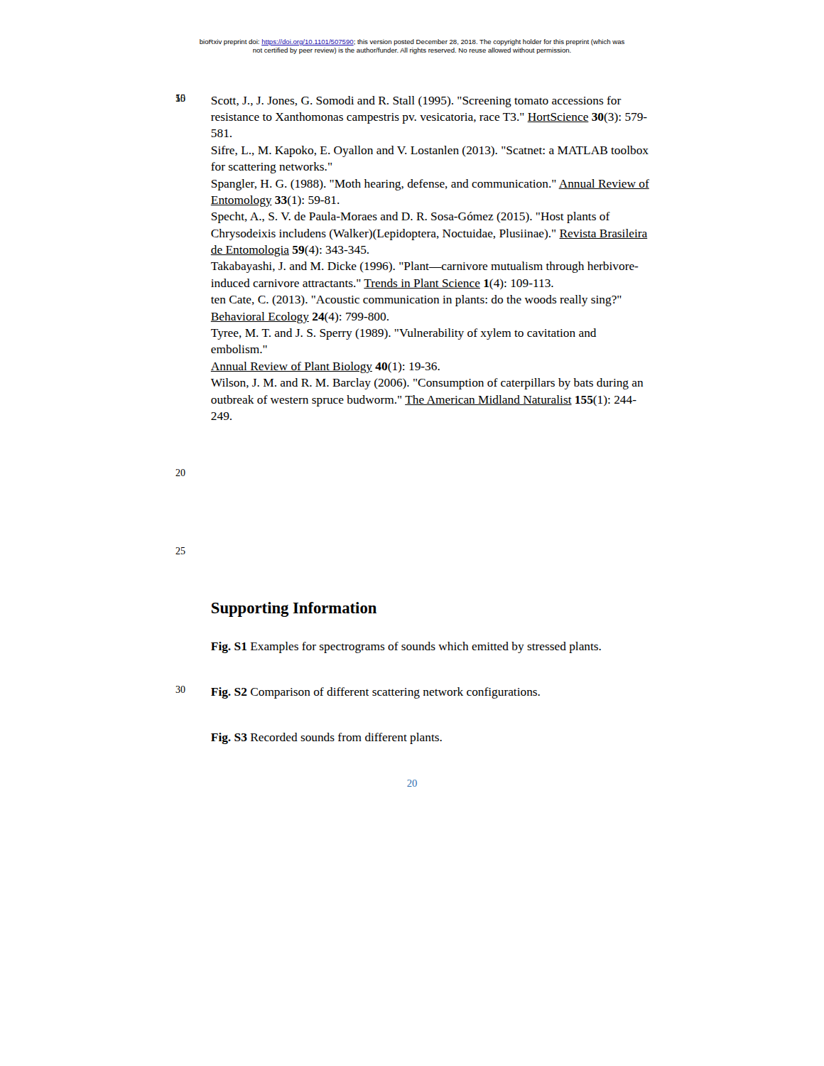bioRxiv preprint doi: https://doi.org/10.1101/507590; this version posted December 28, 2018. The copyright holder for this preprint (which was
not certified by peer review) is the author/funder. All rights reserved. No reuse allowed without permission.
Scott, J., J. Jones, G. Somodi and R. Stall (1995). "Screening tomato accessions for resistance to Xanthomonas campestris pv. vesicatoria, race T3." HortScience 30(3): 579-581.
Sifre, L., M. Kapoko, E. Oyallon and V. Lostanlen (2013). "Scatnet: a MATLAB toolbox for scattering networks."
5 Spangler, H. G. (1988). "Moth hearing, defense, and communication." Annual Review of Entomology 33(1): 59-81.
Specht, A., S. V. de Paula-Moraes and D. R. Sosa-Gómez (2015). "Host plants of Chrysodeixis includens (Walker)(Lepidoptera, Noctuidae, Plusiinae)." Revista Brasileira de Entomologia 59(4): 343-345.
10 Takabayashi, J. and M. Dicke (1996). "Plant—carnivore mutualism through herbivore-induced carnivore attractants." Trends in Plant Science 1(4): 109-113.
ten Cate, C. (2013). "Acoustic communication in plants: do the woods really sing?" Behavioral Ecology 24(4): 799-800.
Tyree, M. T. and J. S. Sperry (1989). "Vulnerability of xylem to cavitation and embolism."
15 Annual Review of Plant Biology 40(1): 19-36.
Wilson, J. M. and R. M. Barclay (2006). "Consumption of caterpillars by bats during an outbreak of western spruce budworm." The American Midland Naturalist 155(1): 244-249.
20
25
Supporting Information
Fig. S1 Examples for spectrograms of sounds which emitted by stressed plants.
30 Fig. S2 Comparison of different scattering network configurations.
Fig. S3 Recorded sounds from different plants.
20